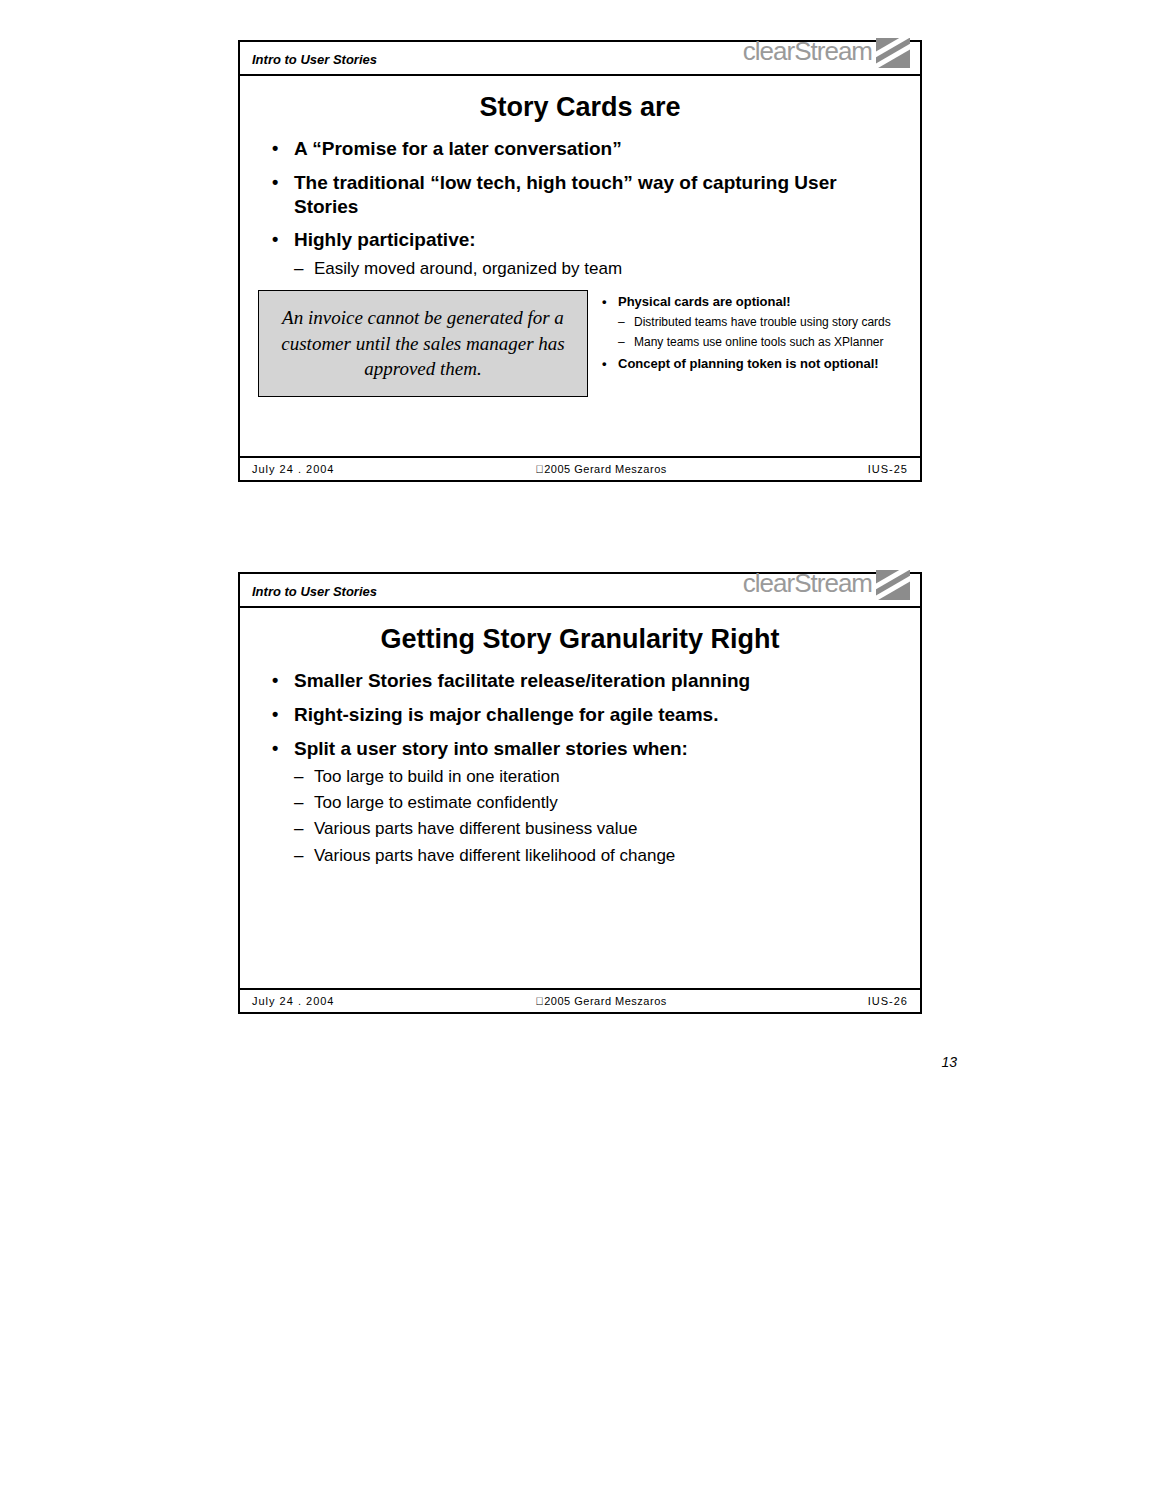Intro to User Stories
clearStream
Story Cards are
A “Promise for a later conversation”
The traditional “low tech, high touch” way of capturing User Stories
Highly participative:
Easily moved around, organized by team
An invoice cannot be generated for a customer until the sales manager has approved them.
Physical cards are optional!
Distributed teams have trouble using story cards
Many teams use online tools such as XPlanner
Concept of planning token is not optional!
July 24 . 2004 2005 Gerard Meszaros IUS-25
Intro to User Stories
clearStream
Getting Story Granularity Right
Smaller Stories facilitate release/iteration planning
Right-sizing is major challenge for agile teams.
Split a user story into smaller stories when:
Too large to build in one iteration
Too large to estimate confidently
Various parts have different business value
Various parts have different likelihood of change
July 24 . 2004 2005 Gerard Meszaros IUS-26
13